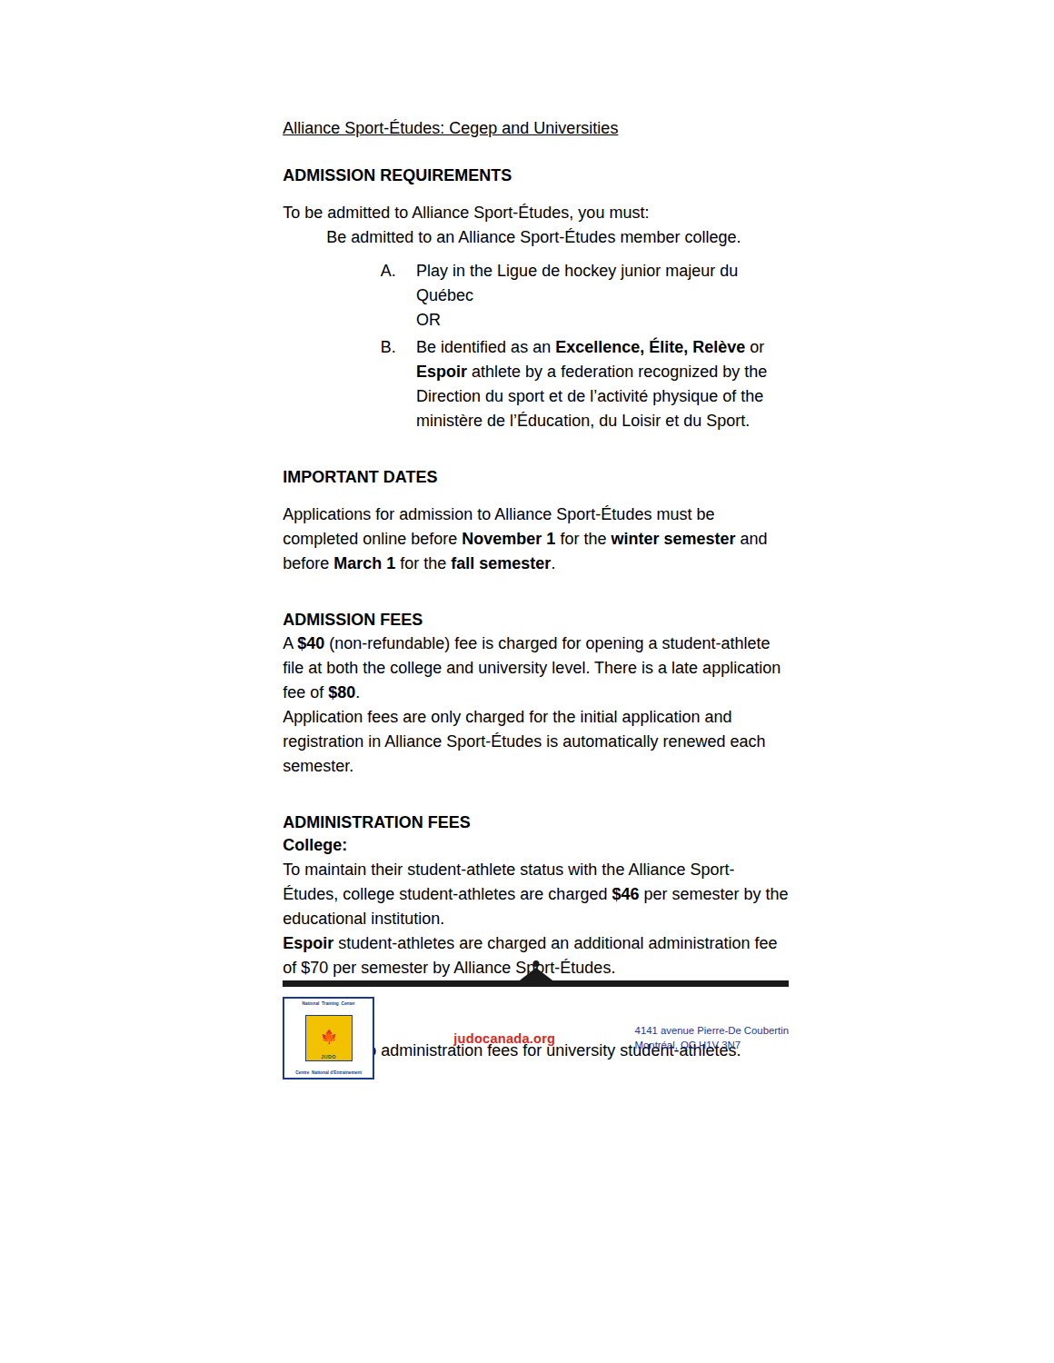Alliance Sport-Études: Cegep and Universities
ADMISSION REQUIREMENTS
To be admitted to Alliance Sport-Études, you must:
Be admitted to an Alliance Sport-Études member college.
Play in the Ligue de hockey junior majeur du Québec
OR
Be identified as an Excellence, Élite, Relève or Espoir athlete by a federation recognized by the Direction du sport et de l’activité physique of the ministère de l’Éducation, du Loisir et du Sport.
IMPORTANT DATES
Applications for admission to Alliance Sport-Études must be completed online before November 1 for the winter semester and before March 1 for the fall semester.
ADMISSION FEES
A $40 (non-refundable) fee is charged for opening a student-athlete file at both the college and university level. There is a late application fee of $80.
Application fees are only charged for the initial application and registration in Alliance Sport-Études is automatically renewed each semester.
ADMINISTRATION FEES
College:
To maintain their student-athlete status with the Alliance Sport-Études, college student-athletes are charged $46 per semester by the educational institution.
Espoir student-athletes are charged an additional administration fee of $70 per semester by Alliance Sport-Études.
University:
There are no administration fees for university student-athletes.
National Training Center
🍁 JUDO
Centre National d'Entrainement
judocanada.org
4141 avenue Pierre-De Coubertin
Montréal, QC H1V 3N7